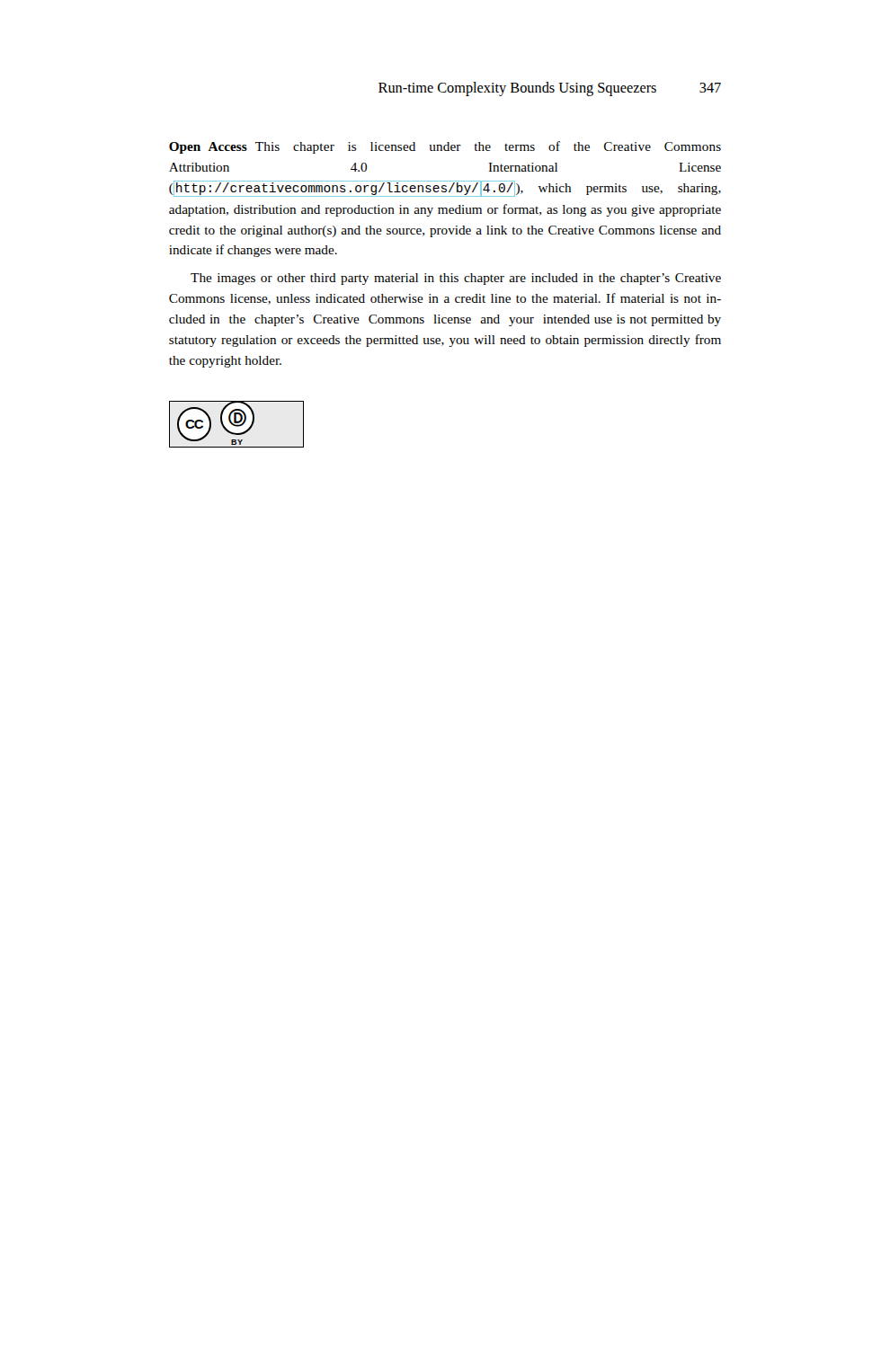Run-time Complexity Bounds Using Squeezers 347
Open Access This chapter is licensed under the terms of the Creative Commons Attribution 4.0 International License (http://creativecommons.org/licenses/by/4.0/), which permits use, sharing, adaptation, distribution and reproduction in any medium or format, as long as you give appropriate credit to the original author(s) and the source, provide a link to the Creative Commons license and indicate if changes were made.
The images or other third party material in this chapter are included in the chapter’s Creative Commons license, unless indicated otherwise in a credit line to the material. If material is not in­cluded in the chapter’s Creative Commons license and your intended use is not permitted by statutory regulation or exceeds the permitted use, you will need to obtain permission directly from the copyright holder.
CC
Ⓓ
BY